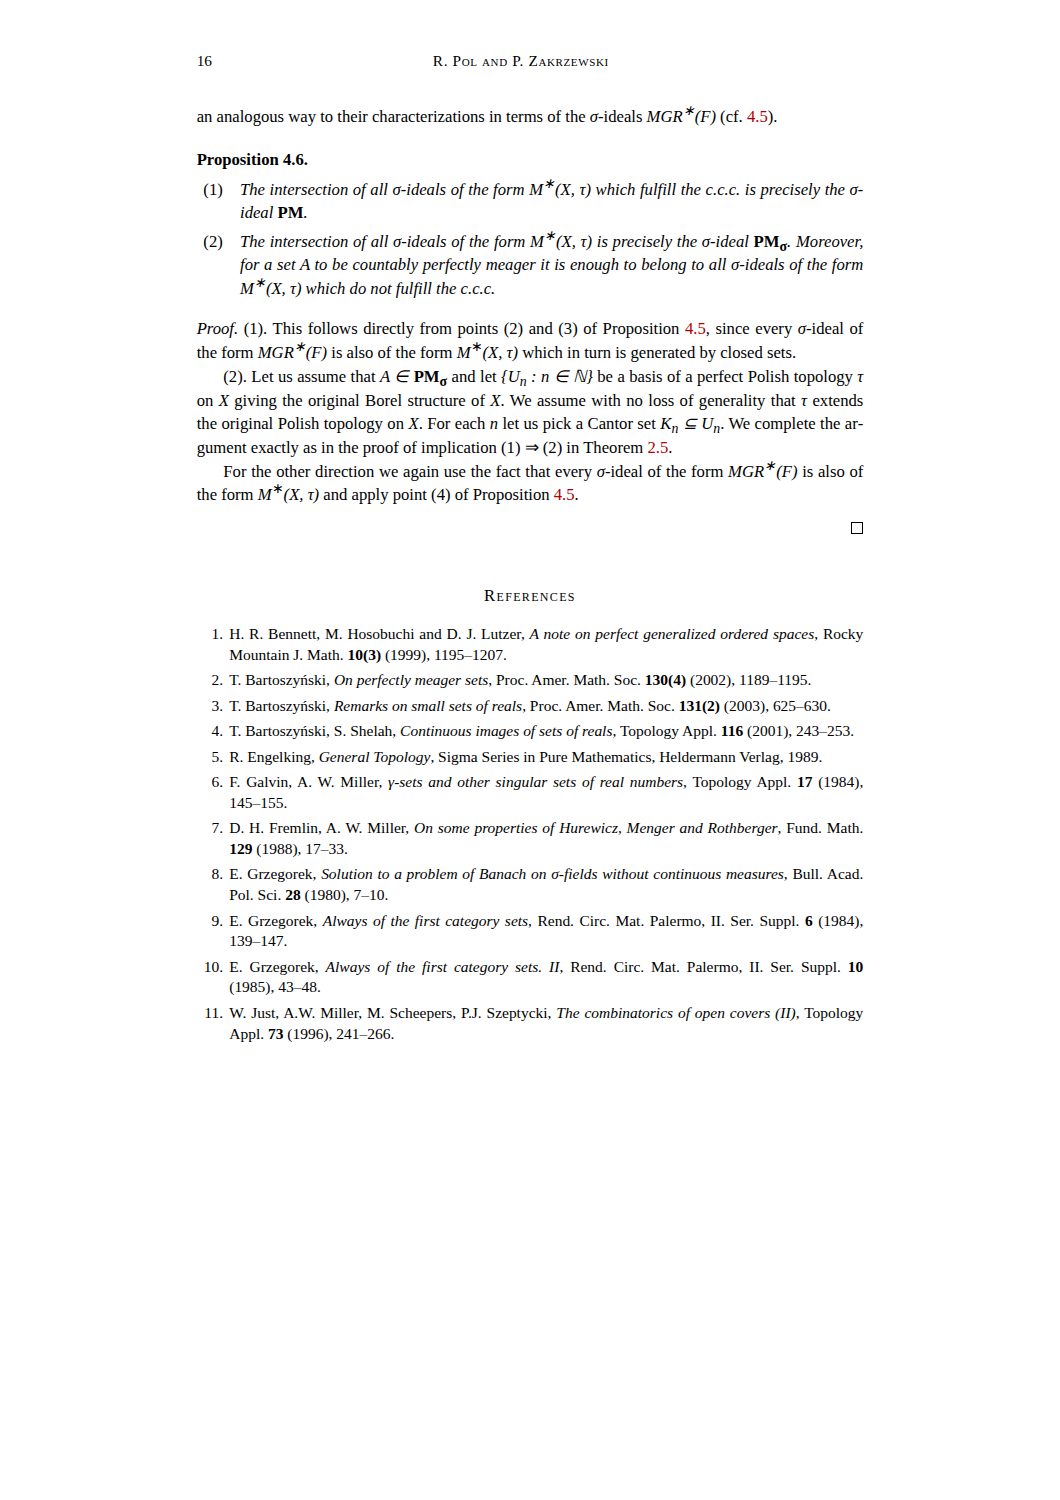16 R. Pol and P. Zakrzewski
an analogous way to their characterizations in terms of the σ-ideals MGR∗(F) (cf. 4.5).
Proposition 4.6.
(1) The intersection of all σ-ideals of the form M∗(X, τ) which fulfill the c.c.c. is precisely the σ-ideal PM.
(2) The intersection of all σ-ideals of the form M∗(X, τ) is precisely the σ-ideal PMσ. Moreover, for a set A to be countably perfectly meager it is enough to belong to all σ-ideals of the form M∗(X, τ) which do not fulfill the c.c.c.
Proof. (1). This follows directly from points (2) and (3) of Proposition 4.5, since every σ-ideal of the form MGR∗(F) is also of the form M∗(X, τ) which in turn is generated by closed sets.
(2). Let us assume that A ∈ PMσ and let {Un : n ∈ ℕ} be a basis of a perfect Polish topology τ on X giving the original Borel structure of X. We assume with no loss of generality that τ extends the original Polish topology on X. For each n let us pick a Cantor set Kn ⊆ Un. We complete the argument exactly as in the proof of implication (1) ⇒ (2) in Theorem 2.5.
For the other direction we again use the fact that every σ-ideal of the form MGR∗(F) is also of the form M∗(X, τ) and apply point (4) of Proposition 4.5.
References
H. R. Bennett, M. Hosobuchi and D. J. Lutzer, A note on perfect generalized ordered spaces, Rocky Mountain J. Math. 10(3) (1999), 1195–1207.
T. Bartoszyński, On perfectly meager sets, Proc. Amer. Math. Soc. 130(4) (2002), 1189–1195.
T. Bartoszyński, Remarks on small sets of reals, Proc. Amer. Math. Soc. 131(2) (2003), 625–630.
T. Bartoszyński, S. Shelah, Continuous images of sets of reals, Topology Appl. 116 (2001), 243–253.
R. Engelking, General Topology, Sigma Series in Pure Mathematics, Heldermann Verlag, 1989.
F. Galvin, A. W. Miller, γ-sets and other singular sets of real numbers, Topology Appl. 17 (1984), 145–155.
D. H. Fremlin, A. W. Miller, On some properties of Hurewicz, Menger and Rothberger, Fund. Math. 129 (1988), 17–33.
E. Grzegorek, Solution to a problem of Banach on σ-fields without continuous measures, Bull. Acad. Pol. Sci. 28 (1980), 7–10.
E. Grzegorek, Always of the first category sets, Rend. Circ. Mat. Palermo, II. Ser. Suppl. 6 (1984), 139–147.
E. Grzegorek, Always of the first category sets. II, Rend. Circ. Mat. Palermo, II. Ser. Suppl. 10 (1985), 43–48.
W. Just, A.W. Miller, M. Scheepers, P.J. Szeptycki, The combinatorics of open covers (II), Topology Appl. 73 (1996), 241–266.